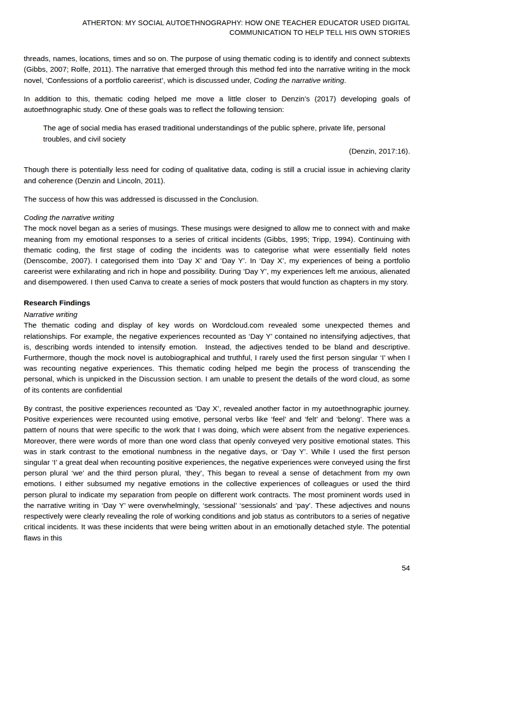ATHERTON: MY SOCIAL AUTOETHNOGRAPHY: HOW ONE TEACHER EDUCATOR USED DIGITAL
COMMUNICATION TO HELP TELL HIS OWN STORIES
threads, names, locations, times and so on. The purpose of using thematic coding is to identify and connect subtexts (Gibbs, 2007; Rolfe, 2011). The narrative that emerged through this method fed into the narrative writing in the mock novel, ‘Confessions of a portfolio careerist’, which is discussed under, Coding the narrative writing.
In addition to this, thematic coding helped me move a little closer to Denzin’s (2017) developing goals of autoethnographic study. One of these goals was to reflect the following tension:
The age of social media has erased traditional understandings of the public sphere, private life, personal troubles, and civil society
(Denzin, 2017:16).
Though there is potentially less need for coding of qualitative data, coding is still a crucial issue in achieving clarity and coherence (Denzin and Lincoln, 2011).
The success of how this was addressed is discussed in the Conclusion.
Coding the narrative writing
The mock novel began as a series of musings. These musings were designed to allow me to connect with and make meaning from my emotional responses to a series of critical incidents (Gibbs, 1995; Tripp, 1994). Continuing with thematic coding, the first stage of coding the incidents was to categorise what were essentially field notes (Denscombe, 2007). I categorised them into ‘Day X’ and ‘Day Y’. In ‘Day X’, my experiences of being a portfolio careerist were exhilarating and rich in hope and possibility. During ‘Day Y’, my experiences left me anxious, alienated and disempowered. I then used Canva to create a series of mock posters that would function as chapters in my story.
Research Findings
Narrative writing
The thematic coding and display of key words on Wordcloud.com revealed some unexpected themes and relationships. For example, the negative experiences recounted as ‘Day Y’ contained no intensifying adjectives, that is, describing words intended to intensify emotion. Instead, the adjectives tended to be bland and descriptive. Furthermore, though the mock novel is autobiographical and truthful, I rarely used the first person singular ‘I’ when I was recounting negative experiences. This thematic coding helped me begin the process of transcending the personal, which is unpicked in the Discussion section. I am unable to present the details of the word cloud, as some of its contents are confidential
By contrast, the positive experiences recounted as ‘Day X’, revealed another factor in my autoethnographic journey. Positive experiences were recounted using emotive, personal verbs like ‘feel’ and ‘felt’ and ‘belong’. There was a pattern of nouns that were specific to the work that I was doing, which were absent from the negative experiences. Moreover, there were words of more than one word class that openly conveyed very positive emotional states. This was in stark contrast to the emotional numbness in the negative days, or ‘Day Y’. While I used the first person singular ‘I’ a great deal when recounting positive experiences, the negative experiences were conveyed using the first person plural ‘we’ and the third person plural, ‘they’, This began to reveal a sense of detachment from my own emotions. I either subsumed my negative emotions in the collective experiences of colleagues or used the third person plural to indicate my separation from people on different work contracts. The most prominent words used in the narrative writing in ‘Day Y’ were overwhelmingly, ‘sessional’ ‘sessionals’ and ‘pay’. These adjectives and nouns respectively were clearly revealing the role of working conditions and job status as contributors to a series of negative critical incidents. It was these incidents that were being written about in an emotionally detached style. The potential flaws in this
54